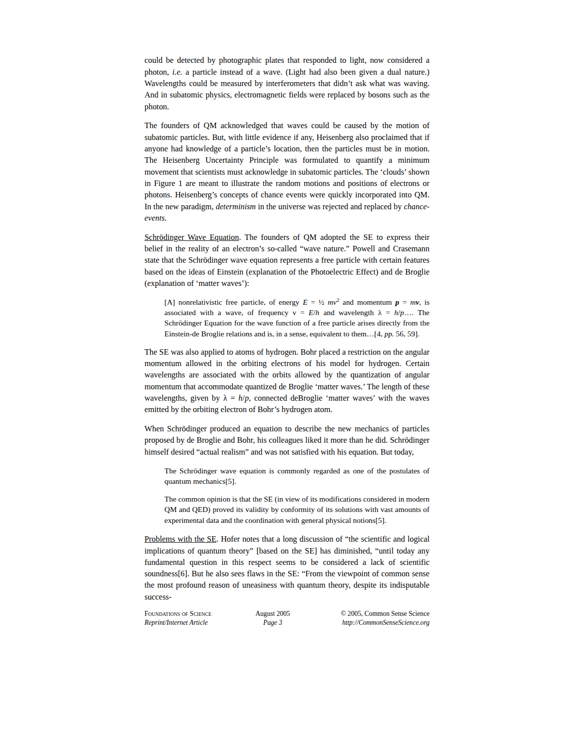could be detected by photographic plates that responded to light, now considered a photon, i.e. a particle instead of a wave. (Light had also been given a dual nature.) Wavelengths could be measured by interferometers that didn’t ask what was waving. And in subatomic physics, electromagnetic fields were replaced by bosons such as the photon.
The founders of QM acknowledged that waves could be caused by the motion of subatomic particles. But, with little evidence if any, Heisenberg also proclaimed that if anyone had knowledge of a particle’s location, then the particles must be in motion. The Heisenberg Uncertainty Principle was formulated to quantify a minimum movement that scientists must acknowledge in subatomic particles. The ‘clouds’ shown in Figure 1 are meant to illustrate the random motions and positions of electrons or photons. Heisenberg’s concepts of chance events were quickly incorporated into QM. In the new paradigm, determinism in the universe was rejected and replaced by chance-events.
Schrödinger Wave Equation. The founders of QM adopted the SE to express their belief in the reality of an electron’s so-called “wave nature.” Powell and Crasemann state that the Schrödinger wave equation represents a free particle with certain features based on the ideas of Einstein (explanation of the Photoelectric Effect) and de Broglie (explanation of ‘matter waves’):
[A] nonrelativistic free particle, of energy E = ½ mv2 and momentum p = mv, is associated with a wave, of frequency ν = E/h and wavelength λ = h/p…. The Schrödinger Equation for the wave function of a free particle arises directly from the Einstein-de Broglie relations and is, in a sense, equivalent to them…[4, pp. 56, 59].
The SE was also applied to atoms of hydrogen. Bohr placed a restriction on the angular momentum allowed in the orbiting electrons of his model for hydrogen. Certain wavelengths are associated with the orbits allowed by the quantization of angular momentum that accommodate quantized de Broglie ‘matter waves.’ The length of these wavelengths, given by λ = h/p, connected deBroglie ‘matter waves’ with the waves emitted by the orbiting electron of Bohr’s hydrogen atom.
When Schrödinger produced an equation to describe the new mechanics of particles proposed by de Broglie and Bohr, his colleagues liked it more than he did. Schrödinger himself desired “actual realism” and was not satisfied with his equation. But today,
The Schrödinger wave equation is commonly regarded as one of the postulates of quantum mechanics[5].
The common opinion is that the SE (in view of its modifications considered in modern QM and QED) proved its validity by conformity of its solutions with vast amounts of experimental data and the coordination with general physical notions[5].
Problems with the SE. Hofer notes that a long discussion of “the scientific and logical implications of quantum theory” [based on the SE] has diminished, “until today any fundamental question in this respect seems to be considered a lack of scientific soundness[6]. But he also sees flaws in the SE: “From the viewpoint of common sense the most profound reason of uneasiness with quantum theory, despite its indisputable success-
| Foundations of Science | August 2005 | © 2005, Common Sense Science |
| Reprint/Internet Article | Page 3 | http://CommonSenseScience.org |